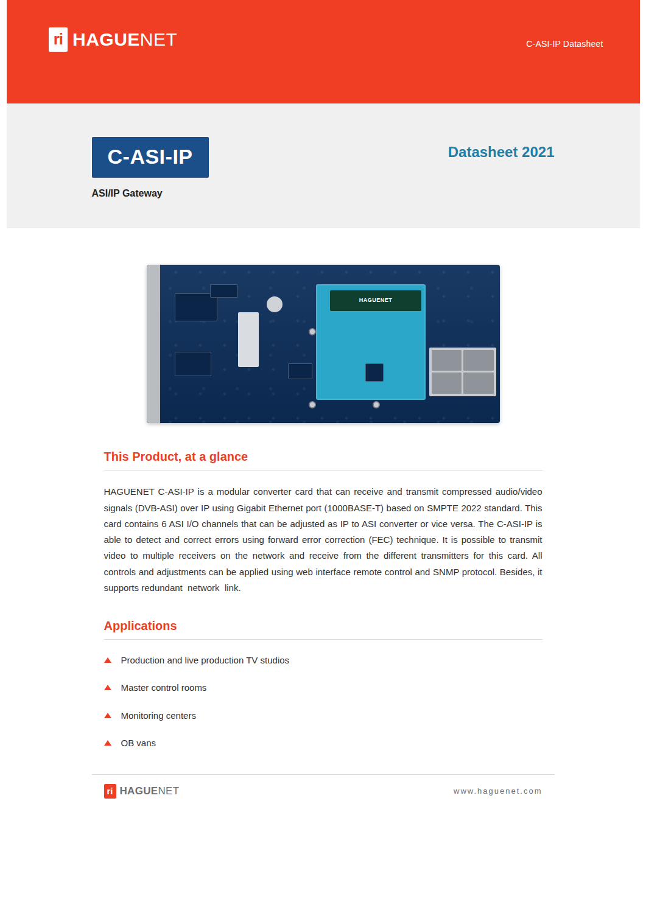ri HAGUENET
C-ASI-IP Datasheet
C-ASI-IP
ASI/IP Gateway
Datasheet 2021
HAGUENET
This Product, at a glance
HAGUENET C-ASI-IP is a modular converter card that can receive and transmit compressed audio/video signals (DVB-ASI) over IP using Gigabit Ethernet port (1000BASE-T) based on SMPTE 2022 standard. This card contains 6 ASI I/O channels that can be adjusted as IP to ASI converter or vice versa. The C-ASI-IP is able to detect and correct errors using forward error correction (FEC) technique. It is possible to transmit video to multiple receivers on the network and receive from the different transmitters for this card. All controls and adjustments can be applied using web interface remote control and SNMP protocol. Besides, it supports redundant network link.
Applications
Production and live production TV studios
Master control rooms
Monitoring centers
OB vans
ri HAGUENET
www.haguenet.com